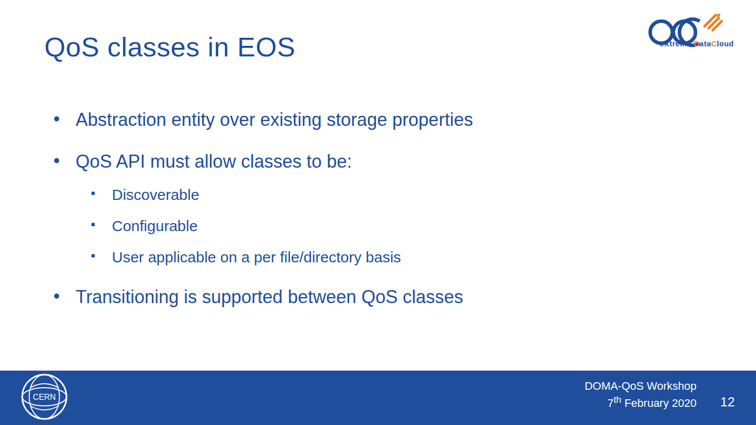QoS classes in EOS
Abstraction entity over existing storage properties
QoS API must allow classes to be:
Discoverable
Configurable
User applicable on a per file/directory basis
Transitioning is supported between QoS classes
eXtreme DataCloud
DOMA-QoS Workshop
7th February 2020
12
CERN